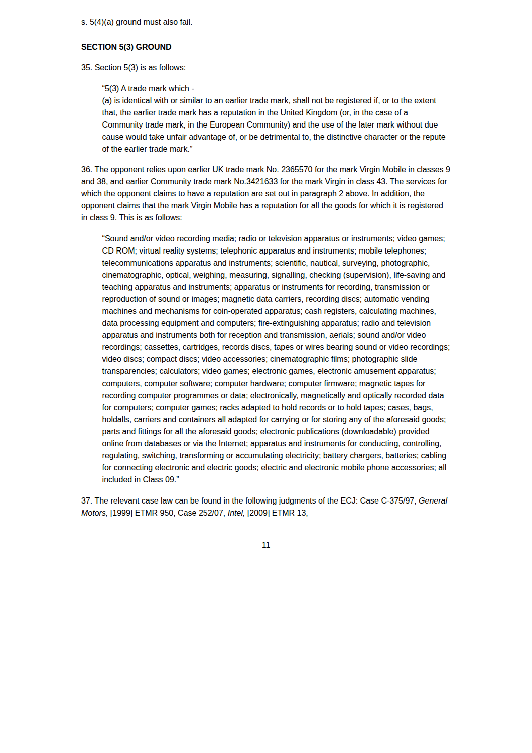s. 5(4)(a) ground must also fail.
SECTION 5(3) GROUND
35. Section 5(3) is as follows:
“5(3) A trade mark which -
(a) is identical with or similar to an earlier trade mark, shall not be registered if, or to the extent that, the earlier trade mark has a reputation in the United Kingdom (or, in the case of a Community trade mark, in the European Community) and the use of the later mark without due cause would take unfair advantage of, or be detrimental to, the distinctive character or the repute of the earlier trade mark.”
36. The opponent relies upon earlier UK trade mark No. 2365570 for the mark Virgin Mobile in classes 9 and 38, and earlier Community trade mark No.3421633 for the mark Virgin in class 43. The services for which the opponent claims to have a reputation are set out in paragraph 2 above. In addition, the opponent claims that the mark Virgin Mobile has a reputation for all the goods for which it is registered in class 9. This is as follows:
“Sound and/or video recording media; radio or television apparatus or instruments; video games; CD ROM; virtual reality systems; telephonic apparatus and instruments; mobile telephones; telecommunications apparatus and instruments; scientific, nautical, surveying, photographic, cinematographic, optical, weighing, measuring, signalling, checking (supervision), life-saving and teaching apparatus and instruments; apparatus or instruments for recording, transmission or reproduction of sound or images; magnetic data carriers, recording discs; automatic vending machines and mechanisms for coin-operated apparatus; cash registers, calculating machines, data processing equipment and computers; fire-extinguishing apparatus; radio and television apparatus and instruments both for reception and transmission, aerials; sound and/or video recordings; cassettes, cartridges, records discs, tapes or wires bearing sound or video recordings; video discs; compact discs; video accessories; cinematographic films; photographic slide transparencies; calculators; video games; electronic games, electronic amusement apparatus; computers, computer software; computer hardware; computer firmware; magnetic tapes for recording computer programmes or data; electronically, magnetically and optically recorded data for computers; computer games; racks adapted to hold records or to hold tapes; cases, bags, holdalls, carriers and containers all adapted for carrying or for storing any of the aforesaid goods; parts and fittings for all the aforesaid goods; electronic publications (downloadable) provided online from databases or via the Internet; apparatus and instruments for conducting, controlling, regulating, switching, transforming or accumulating electricity; battery chargers, batteries; cabling for connecting electronic and electric goods; electric and electronic mobile phone accessories; all included in Class 09.”
37. The relevant case law can be found in the following judgments of the ECJ: Case C-375/97, General Motors, [1999] ETMR 950, Case 252/07, Intel, [2009] ETMR 13,
11